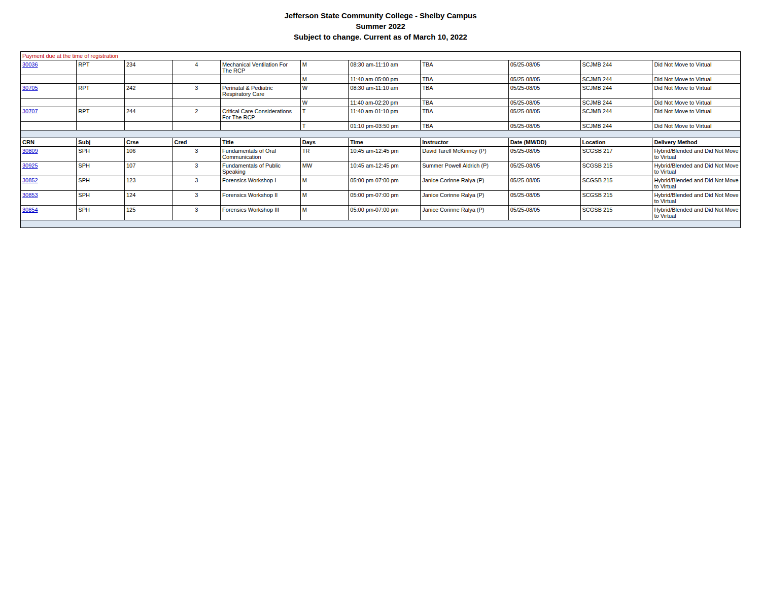Jefferson State Community College - Shelby Campus
Summer 2022
Subject to change. Current as of March 10, 2022
| Payment due at the time of registration |
| 30036 | RPT | 234 | 4 | Mechanical Ventilation For The RCP | M | 08:30 am-11:10 am | TBA | 05/25-08/05 | SCJMB 244 | Did Not Move to Virtual |
| | | | | | M | 11:40 am-05:00 pm | TBA | 05/25-08/05 | SCJMB 244 | Did Not Move to Virtual |
| 30705 | RPT | 242 | 3 | Perinatal & Pediatric Respiratory Care | W | 08:30 am-11:10 am | TBA | 05/25-08/05 | SCJMB 244 | Did Not Move to Virtual |
| | | | | | W | 11:40 am-02:20 pm | TBA | 05/25-08/05 | SCJMB 244 | Did Not Move to Virtual |
| 30707 | RPT | 244 | 2 | Critical Care Considerations For The RCP | T | 11:40 am-01:10 pm | TBA | 05/25-08/05 | SCJMB 244 | Did Not Move to Virtual |
| | | | | | T | 01:10 pm-03:50 pm | TBA | 05/25-08/05 | SCJMB 244 | Did Not Move to Virtual |
| CRN | Subj | Crse | Cred | Title | Days | Time | Instructor | Date (MM/DD) | Location | Delivery Method |
| 30809 | SPH | 106 | 3 | Fundamentals of Oral Communication | TR | 10:45 am-12:45 pm | David Tarell McKinney (P) | 05/25-08/05 | SCGSB 217 | Hybrid/Blended and Did Not Move to Virtual |
| 30925 | SPH | 107 | 3 | Fundamentals of Public Speaking | MW | 10:45 am-12:45 pm | Summer Powell Aldrich (P) | 05/25-08/05 | SCGSB 215 | Hybrid/Blended and Did Not Move to Virtual |
| 30852 | SPH | 123 | 3 | Forensics Workshop I | M | 05:00 pm-07:00 pm | Janice Corinne Ralya (P) | 05/25-08/05 | SCGSB 215 | Hybrid/Blended and Did Not Move to Virtual |
| 30853 | SPH | 124 | 3 | Forensics Workshop II | M | 05:00 pm-07:00 pm | Janice Corinne Ralya (P) | 05/25-08/05 | SCGSB 215 | Hybrid/Blended and Did Not Move to Virtual |
| 30854 | SPH | 125 | 3 | Forensics Workshop III | M | 05:00 pm-07:00 pm | Janice Corinne Ralya (P) | 05/25-08/05 | SCGSB 215 | Hybrid/Blended and Did Not Move to Virtual |